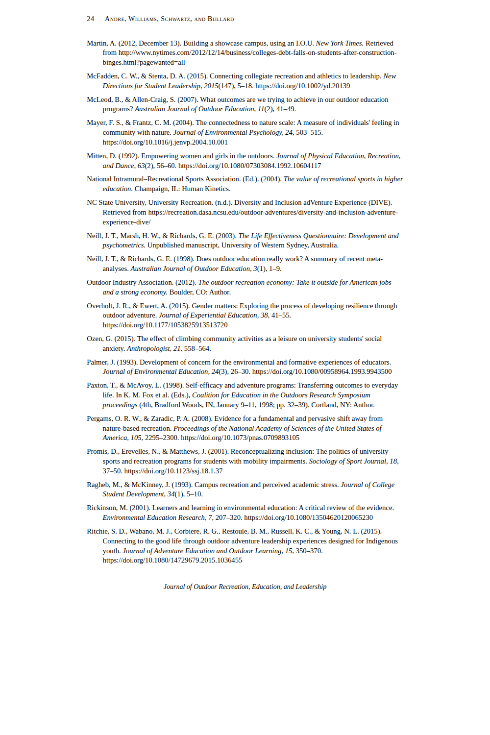24 Andre, Williams, Schwartz, and Bullard
Martin, A. (2012, December 13). Building a showcase campus, using an I.O.U. New York Times. Retrieved from http://www.nytimes.com/2012/12/14/business/colleges-debt-falls-on-students-after-construction-binges.html?pagewanted=all
McFadden, C. W., & Stenta, D. A. (2015). Connecting collegiate recreation and athletics to leadership. New Directions for Student Leadership, 2015(147), 5–18. https://doi.org/10.1002/yd.20139
McLeod, B., & Allen-Craig, S. (2007). What outcomes are we trying to achieve in our outdoor education programs? Australian Journal of Outdoor Education, 11(2), 41–49.
Mayer, F. S., & Frantz, C. M. (2004). The connectedness to nature scale: A measure of individuals' feeling in community with nature. Journal of Environmental Psychology, 24, 503–515. https://doi.org/10.1016/j.jenvp.2004.10.001
Mitten, D. (1992). Empowering women and girls in the outdoors. Journal of Physical Education, Recreation, and Dance, 63(2), 56–60. https://doi.org/10.1080/07303084.1992.10604117
National Intramural–Recreational Sports Association. (Ed.). (2004). The value of recreational sports in higher education. Champaign, IL: Human Kinetics.
NC State University, University Recreation. (n.d.). Diversity and Inclusion adVenture Experience (DIVE). Retrieved from https://recreation.dasa.ncsu.edu/outdoor-adventures/diversity-and-inclusion-adventure-experience-dive/
Neill, J. T., Marsh, H. W., & Richards, G. E. (2003). The Life Effectiveness Questionnaire: Development and psychometrics. Unpublished manuscript, University of Western Sydney, Australia.
Neill, J. T., & Richards, G. E. (1998). Does outdoor education really work? A summary of recent meta-analyses. Australian Journal of Outdoor Education, 3(1), 1–9.
Outdoor Industry Association. (2012). The outdoor recreation economy: Take it outside for American jobs and a strong economy. Boulder, CO: Author.
Overholt, J. R., & Ewert, A. (2015). Gender matters: Exploring the process of developing resilience through outdoor adventure. Journal of Experiential Education, 38, 41–55. https://doi.org/10.1177/1053825913513720
Ozen, G. (2015). The effect of climbing community activities as a leisure on university students' social anxiety. Anthropologist, 21, 558–564.
Palmer, J. (1993). Development of concern for the environmental and formative experiences of educators. Journal of Environmental Education, 24(3), 26–30. https://doi.org/10.1080/00958964.1993.9943500
Paxton, T., & McAvoy, L. (1998). Self-efficacy and adventure programs: Transferring outcomes to everyday life. In K. M. Fox et al. (Eds.), Coalition for Education in the Outdoors Research Symposium proceedings (4th, Bradford Woods, IN, January 9–11, 1998; pp. 32–39). Cortland, NY: Author.
Pergams, O. R. W., & Zaradic, P. A. (2008). Evidence for a fundamental and pervasive shift away from nature-based recreation. Proceedings of the National Academy of Sciences of the United States of America, 105, 2295–2300. https://doi.org/10.1073/pnas.0709893105
Promis, D., Erevelles, N., & Matthews, J. (2001). Reconceptualizing inclusion: The politics of university sports and recreation programs for students with mobility impairments. Sociology of Sport Journal, 18, 37–50. https://doi.org/10.1123/ssj.18.1.37
Ragheb, M., & McKinney, J. (1993). Campus recreation and perceived academic stress. Journal of College Student Development, 34(1), 5–10.
Rickinson, M. (2001). Learners and learning in environmental education: A critical review of the evidence. Environmental Education Research, 7, 207–320. https://doi.org/10.1080/13504620120065230
Ritchie, S. D., Wabano, M. J., Corbiere, R. G., Restoule, B. M., Russell, K. C., & Young, N. L. (2015). Connecting to the good life through outdoor adventure leadership experiences designed for Indigenous youth. Journal of Adventure Education and Outdoor Learning, 15, 350–370. https://doi.org/10.1080/14729679.2015.1036455
Journal of Outdoor Recreation, Education, and Leadership